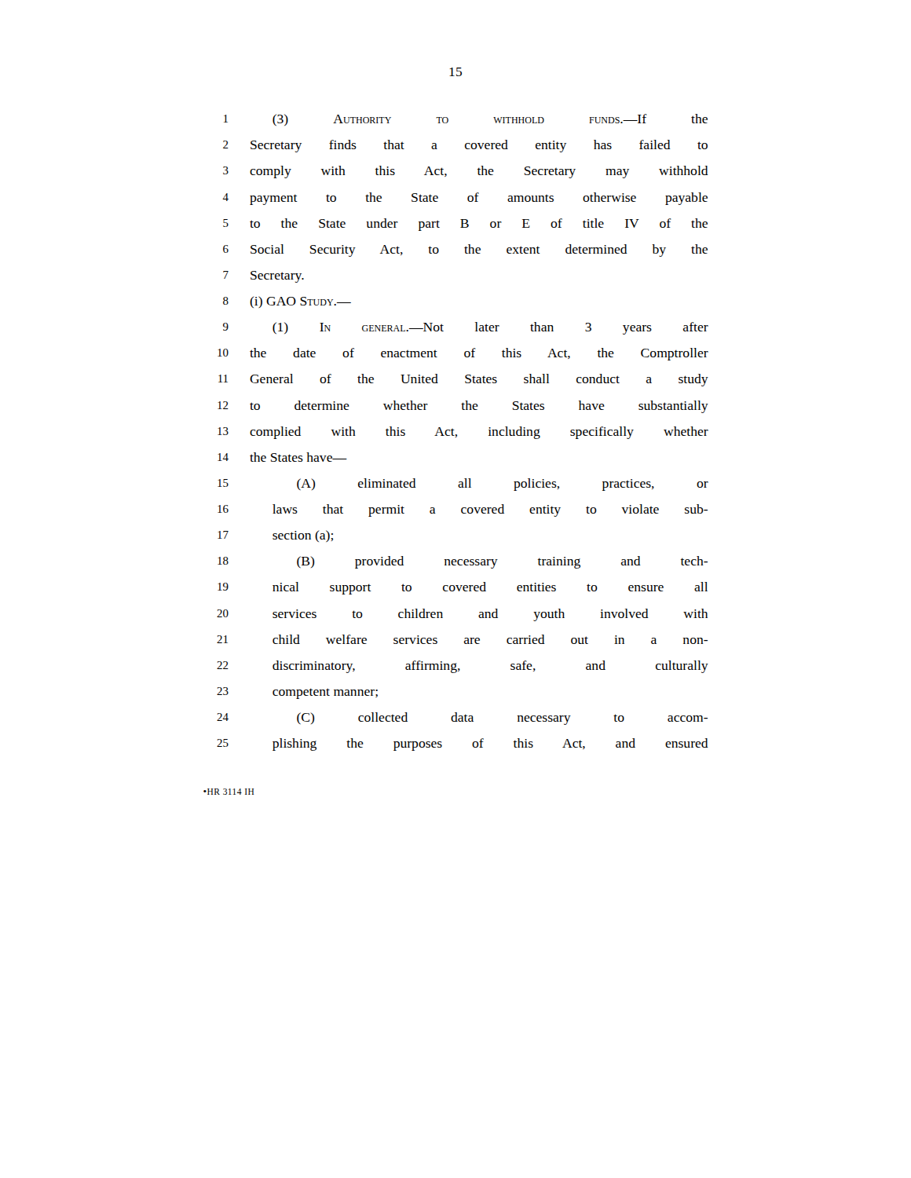15
(3) Authority to withhold funds.—If the
Secretary finds that a covered entity has failed to
comply with this Act, the Secretary may withhold
payment to the State of amounts otherwise payable
to the State under part B or E of title IV of the
Social Security Act, to the extent determined by the
Secretary.
(i) GAO Study.—
(1) In general.—Not later than 3 years after
the date of enactment of this Act, the Comptroller
General of the United States shall conduct a study
to determine whether the States have substantially
complied with this Act, including specifically whether
the States have—
(A) eliminated all policies, practices, or
laws that permit a covered entity to violate sub-
section (a);
(B) provided necessary training and tech-
nical support to covered entities to ensure all
services to children and youth involved with
child welfare services are carried out in a non-
discriminatory, affirming, safe, and culturally
competent manner;
(C) collected data necessary to accom-
plishing the purposes of this Act, and ensured
•HR 3114 IH